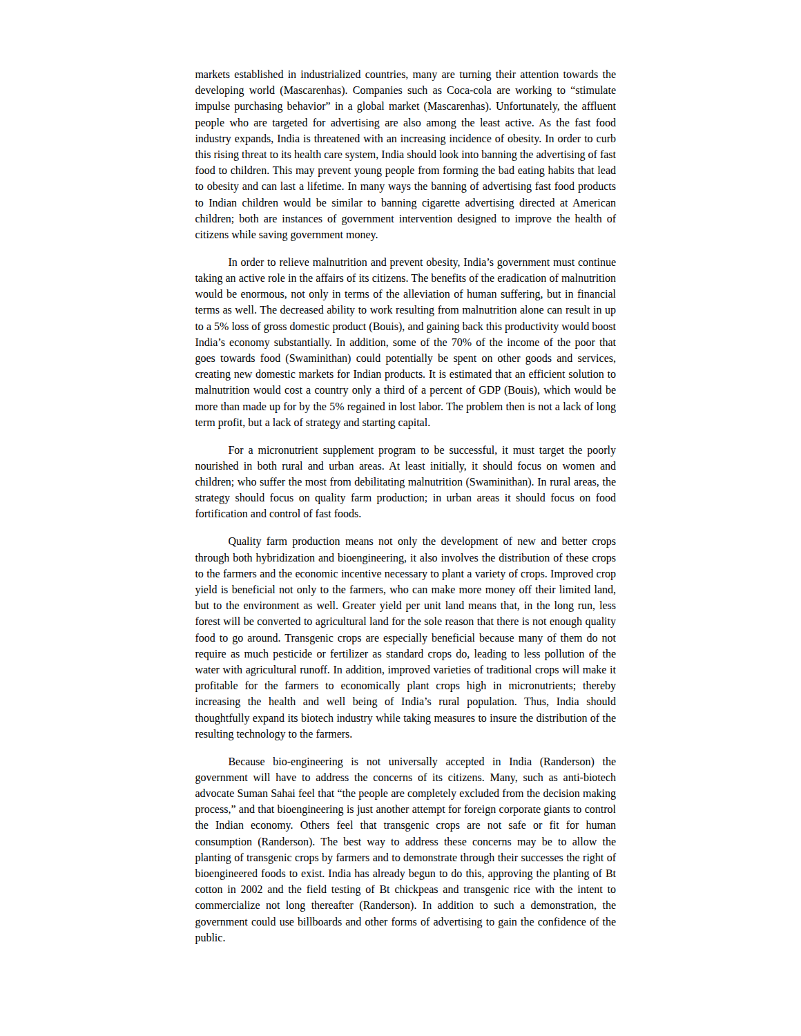markets established in industrialized countries, many are turning their attention towards the developing world (Mascarenhas). Companies such as Coca-cola are working to “stimulate impulse purchasing behavior” in a global market (Mascarenhas). Unfortunately, the affluent people who are targeted for advertising are also among the least active. As the fast food industry expands, India is threatened with an increasing incidence of obesity. In order to curb this rising threat to its health care system, India should look into banning the advertising of fast food to children. This may prevent young people from forming the bad eating habits that lead to obesity and can last a lifetime. In many ways the banning of advertising fast food products to Indian children would be similar to banning cigarette advertising directed at American children; both are instances of government intervention designed to improve the health of citizens while saving government money.
In order to relieve malnutrition and prevent obesity, India’s government must continue taking an active role in the affairs of its citizens. The benefits of the eradication of malnutrition would be enormous, not only in terms of the alleviation of human suffering, but in financial terms as well. The decreased ability to work resulting from malnutrition alone can result in up to a 5% loss of gross domestic product (Bouis), and gaining back this productivity would boost India’s economy substantially. In addition, some of the 70% of the income of the poor that goes towards food (Swaminithan) could potentially be spent on other goods and services, creating new domestic markets for Indian products. It is estimated that an efficient solution to malnutrition would cost a country only a third of a percent of GDP (Bouis), which would be more than made up for by the 5% regained in lost labor. The problem then is not a lack of long term profit, but a lack of strategy and starting capital.
For a micronutrient supplement program to be successful, it must target the poorly nourished in both rural and urban areas. At least initially, it should focus on women and children; who suffer the most from debilitating malnutrition (Swaminithan). In rural areas, the strategy should focus on quality farm production; in urban areas it should focus on food fortification and control of fast foods.
Quality farm production means not only the development of new and better crops through both hybridization and bioengineering, it also involves the distribution of these crops to the farmers and the economic incentive necessary to plant a variety of crops. Improved crop yield is beneficial not only to the farmers, who can make more money off their limited land, but to the environment as well. Greater yield per unit land means that, in the long run, less forest will be converted to agricultural land for the sole reason that there is not enough quality food to go around. Transgenic crops are especially beneficial because many of them do not require as much pesticide or fertilizer as standard crops do, leading to less pollution of the water with agricultural runoff. In addition, improved varieties of traditional crops will make it profitable for the farmers to economically plant crops high in micronutrients; thereby increasing the health and well being of India’s rural population. Thus, India should thoughtfully expand its biotech industry while taking measures to insure the distribution of the resulting technology to the farmers.
Because bio-engineering is not universally accepted in India (Randerson) the government will have to address the concerns of its citizens. Many, such as anti-biotech advocate Suman Sahai feel that “the people are completely excluded from the decision making process,” and that bioengineering is just another attempt for foreign corporate giants to control the Indian economy. Others feel that transgenic crops are not safe or fit for human consumption (Randerson). The best way to address these concerns may be to allow the planting of transgenic crops by farmers and to demonstrate through their successes the right of bioengineered foods to exist. India has already begun to do this, approving the planting of Bt cotton in 2002 and the field testing of Bt chickpeas and transgenic rice with the intent to commercialize not long thereafter (Randerson). In addition to such a demonstration, the government could use billboards and other forms of advertising to gain the confidence of the public.